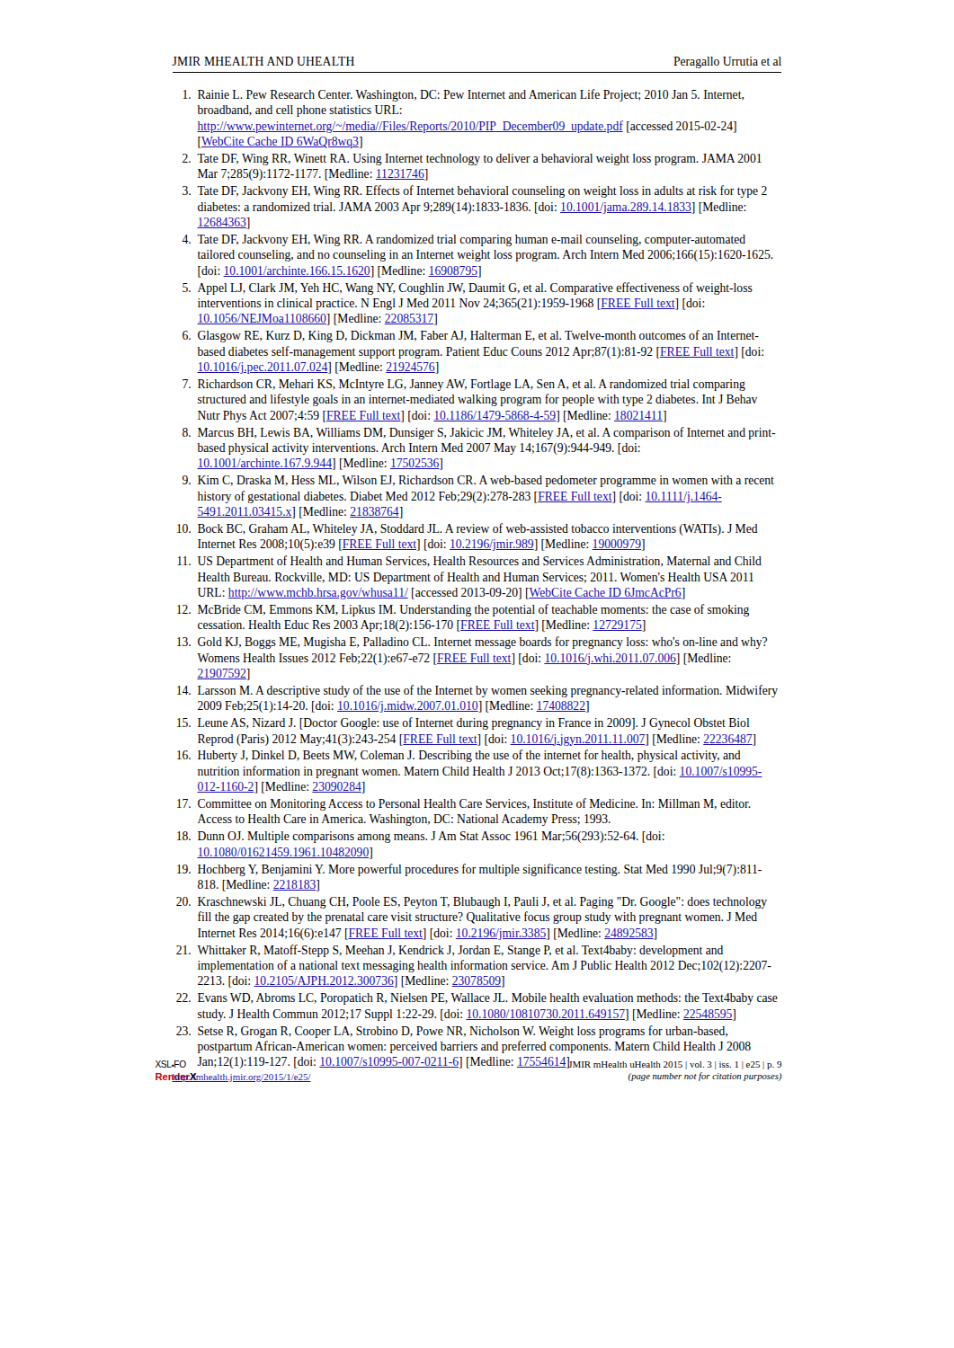JMIR MHEALTH AND UHEALTH
Peragallo Urrutia et al
1. Rainie L. Pew Research Center. Washington, DC: Pew Internet and American Life Project; 2010 Jan 5. Internet, broadband, and cell phone statistics URL: http://www.pewinternet.org/~/media//Files/Reports/2010/PIP_December09_update.pdf [accessed 2015-02-24] [WebCite Cache ID 6WaQr8wq3]
2. Tate DF, Wing RR, Winett RA. Using Internet technology to deliver a behavioral weight loss program. JAMA 2001 Mar 7;285(9):1172-1177. [Medline: 11231746]
3. Tate DF, Jackvony EH, Wing RR. Effects of Internet behavioral counseling on weight loss in adults at risk for type 2 diabetes: a randomized trial. JAMA 2003 Apr 9;289(14):1833-1836. [doi: 10.1001/jama.289.14.1833] [Medline: 12684363]
4. Tate DF, Jackvony EH, Wing RR. A randomized trial comparing human e-mail counseling, computer-automated tailored counseling, and no counseling in an Internet weight loss program. Arch Intern Med 2006;166(15):1620-1625. [doi: 10.1001/archinte.166.15.1620] [Medline: 16908795]
5. Appel LJ, Clark JM, Yeh HC, Wang NY, Coughlin JW, Daumit G, et al. Comparative effectiveness of weight-loss interventions in clinical practice. N Engl J Med 2011 Nov 24;365(21):1959-1968 [FREE Full text] [doi: 10.1056/NEJMoa1108660] [Medline: 22085317]
6. Glasgow RE, Kurz D, King D, Dickman JM, Faber AJ, Halterman E, et al. Twelve-month outcomes of an Internet-based diabetes self-management support program. Patient Educ Couns 2012 Apr;87(1):81-92 [FREE Full text] [doi: 10.1016/j.pec.2011.07.024] [Medline: 21924576]
7. Richardson CR, Mehari KS, McIntyre LG, Janney AW, Fortlage LA, Sen A, et al. A randomized trial comparing structured and lifestyle goals in an internet-mediated walking program for people with type 2 diabetes. Int J Behav Nutr Phys Act 2007;4:59 [FREE Full text] [doi: 10.1186/1479-5868-4-59] [Medline: 18021411]
8. Marcus BH, Lewis BA, Williams DM, Dunsiger S, Jakicic JM, Whiteley JA, et al. A comparison of Internet and print-based physical activity interventions. Arch Intern Med 2007 May 14;167(9):944-949. [doi: 10.1001/archinte.167.9.944] [Medline: 17502536]
9. Kim C, Draska M, Hess ML, Wilson EJ, Richardson CR. A web-based pedometer programme in women with a recent history of gestational diabetes. Diabet Med 2012 Feb;29(2):278-283 [FREE Full text] [doi: 10.1111/j.1464-5491.2011.03415.x] [Medline: 21838764]
10. Bock BC, Graham AL, Whiteley JA, Stoddard JL. A review of web-assisted tobacco interventions (WATIs). J Med Internet Res 2008;10(5):e39 [FREE Full text] [doi: 10.2196/jmir.989] [Medline: 19000979]
11. US Department of Health and Human Services, Health Resources and Services Administration, Maternal and Child Health Bureau. Rockville, MD: US Department of Health and Human Services; 2011. Women's Health USA 2011 URL: http://www.mchb.hrsa.gov/whusa11/ [accessed 2013-09-20] [WebCite Cache ID 6JmcAcPr6]
12. McBride CM, Emmons KM, Lipkus IM. Understanding the potential of teachable moments: the case of smoking cessation. Health Educ Res 2003 Apr;18(2):156-170 [FREE Full text] [Medline: 12729175]
13. Gold KJ, Boggs ME, Mugisha E, Palladino CL. Internet message boards for pregnancy loss: who's on-line and why? Womens Health Issues 2012 Feb;22(1):e67-e72 [FREE Full text] [doi: 10.1016/j.whi.2011.07.006] [Medline: 21907592]
14. Larsson M. A descriptive study of the use of the Internet by women seeking pregnancy-related information. Midwifery 2009 Feb;25(1):14-20. [doi: 10.1016/j.midw.2007.01.010] [Medline: 17408822]
15. Leune AS, Nizard J. [Doctor Google: use of Internet during pregnancy in France in 2009]. J Gynecol Obstet Biol Reprod (Paris) 2012 May;41(3):243-254 [FREE Full text] [doi: 10.1016/j.jgyn.2011.11.007] [Medline: 22236487]
16. Huberty J, Dinkel D, Beets MW, Coleman J. Describing the use of the internet for health, physical activity, and nutrition information in pregnant women. Matern Child Health J 2013 Oct;17(8):1363-1372. [doi: 10.1007/s10995-012-1160-2] [Medline: 23090284]
17. Committee on Monitoring Access to Personal Health Care Services, Institute of Medicine. In: Millman M, editor. Access to Health Care in America. Washington, DC: National Academy Press; 1993.
18. Dunn OJ. Multiple comparisons among means. J Am Stat Assoc 1961 Mar;56(293):52-64. [doi: 10.1080/01621459.1961.10482090]
19. Hochberg Y, Benjamini Y. More powerful procedures for multiple significance testing. Stat Med 1990 Jul;9(7):811-818. [Medline: 2218183]
20. Kraschnewski JL, Chuang CH, Poole ES, Peyton T, Blubaugh I, Pauli J, et al. Paging "Dr. Google": does technology fill the gap created by the prenatal care visit structure? Qualitative focus group study with pregnant women. J Med Internet Res 2014;16(6):e147 [FREE Full text] [doi: 10.2196/jmir.3385] [Medline: 24892583]
21. Whittaker R, Matoff-Stepp S, Meehan J, Kendrick J, Jordan E, Stange P, et al. Text4baby: development and implementation of a national text messaging health information service. Am J Public Health 2012 Dec;102(12):2207-2213. [doi: 10.2105/AJPH.2012.300736] [Medline: 23078509]
22. Evans WD, Abroms LC, Poropatich R, Nielsen PE, Wallace JL. Mobile health evaluation methods: the Text4baby case study. J Health Commun 2012;17 Suppl 1:22-29. [doi: 10.1080/10810730.2011.649157] [Medline: 22548595]
23. Setse R, Grogan R, Cooper LA, Strobino D, Powe NR, Nicholson W. Weight loss programs for urban-based, postpartum African-American women: perceived barriers and preferred components. Matern Child Health J 2008 Jan;12(1):119-127. [doi: 10.1007/s10995-007-0211-6] [Medline: 17554614]
XSL•FO
Render X
http://mhealth.jmir.org/2015/1/e25/
JMIR mHealth uHealth 2015 | vol. 3 | iss. 1 | e25 | p. 9
(page number not for citation purposes)